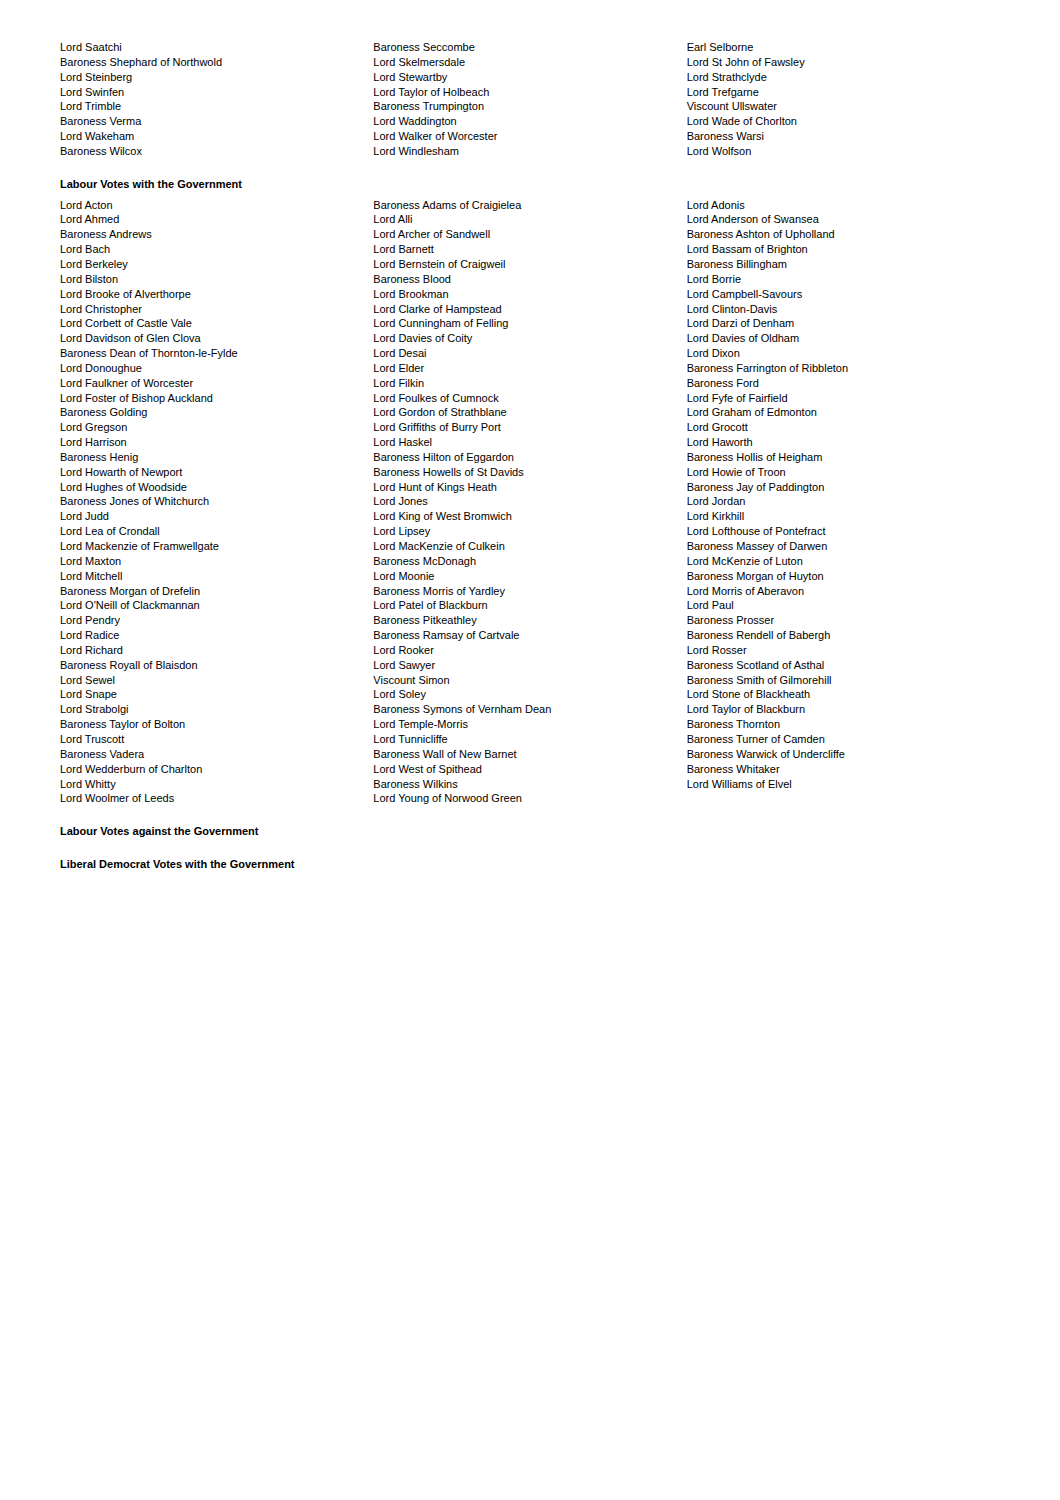| Lord Saatchi | Baroness Seccombe | Earl Selborne |
| Baroness Shephard of Northwold | Lord Skelmersdale | Lord St John of Fawsley |
| Lord Steinberg | Lord Stewartby | Lord Strathclyde |
| Lord Swinfen | Lord Taylor of Holbeach | Lord Trefgarne |
| Lord Trimble | Baroness Trumpington | Viscount Ullswater |
| Baroness Verma | Lord Waddington | Lord Wade of Chorlton |
| Lord Wakeham | Lord Walker of Worcester | Baroness Warsi |
| Baroness Wilcox | Lord Windlesham | Lord Wolfson |
Labour Votes with the Government
| Lord Acton | Baroness Adams of Craigielea | Lord Adonis |
| Lord Ahmed | Lord Alli | Lord Anderson of Swansea |
| Baroness Andrews | Lord Archer of Sandwell | Baroness Ashton of Upholland |
| Lord Bach | Lord Barnett | Lord Bassam of Brighton |
| Lord Berkeley | Lord Bernstein of Craigweil | Baroness Billingham |
| Lord Bilston | Baroness Blood | Lord Borrie |
| Lord Brooke of Alverthorpe | Lord Brookman | Lord Campbell-Savours |
| Lord Christopher | Lord Clarke of Hampstead | Lord Clinton-Davis |
| Lord Corbett of Castle Vale | Lord Cunningham of Felling | Lord Darzi of Denham |
| Lord Davidson of Glen Clova | Lord Davies of Coity | Lord Davies of Oldham |
| Baroness Dean of Thornton-le-Fylde | Lord Desai | Lord Dixon |
| Lord Donoughue | Lord Elder | Baroness Farrington of Ribbleton |
| Lord Faulkner of Worcester | Lord Filkin | Baroness Ford |
| Lord Foster of Bishop Auckland | Lord Foulkes of Cumnock | Lord Fyfe of Fairfield |
| Baroness Golding | Lord Gordon of Strathblane | Lord Graham of Edmonton |
| Lord Gregson | Lord Griffiths of Burry Port | Lord Grocott |
| Lord Harrison | Lord Haskel | Lord Haworth |
| Baroness Henig | Baroness Hilton of Eggardon | Baroness Hollis of Heigham |
| Lord Howarth of Newport | Baroness Howells of St Davids | Lord Howie of Troon |
| Lord Hughes of Woodside | Lord Hunt of Kings Heath | Baroness Jay of Paddington |
| Baroness Jones of Whitchurch | Lord Jones | Lord Jordan |
| Lord Judd | Lord King of West Bromwich | Lord Kirkhill |
| Lord Lea of Crondall | Lord Lipsey | Lord Lofthouse of Pontefract |
| Lord Mackenzie of Framwellgate | Lord MacKenzie of Culkein | Baroness Massey of Darwen |
| Lord Maxton | Baroness McDonagh | Lord McKenzie of Luton |
| Lord Mitchell | Lord Moonie | Baroness Morgan of Huyton |
| Baroness Morgan of Drefelin | Baroness Morris of Yardley | Lord Morris of Aberavon |
| Lord O'Neill of Clackmannan | Lord Patel of Blackburn | Lord Paul |
| Lord Pendry | Baroness Pitkeathley | Baroness Prosser |
| Lord Radice | Baroness Ramsay of Cartvale | Baroness Rendell of Babergh |
| Lord Richard | Lord Rooker | Lord Rosser |
| Baroness Royall of Blaisdon | Lord Sawyer | Baroness Scotland of Asthal |
| Lord Sewel | Viscount Simon | Baroness Smith of Gilmorehill |
| Lord Snape | Lord Soley | Lord Stone of Blackheath |
| Lord Strabolgi | Baroness Symons of Vernham Dean | Lord Taylor of Blackburn |
| Baroness Taylor of Bolton | Lord Temple-Morris | Baroness Thornton |
| Lord Truscott | Lord Tunnicliffe | Baroness Turner of Camden |
| Baroness Vadera | Baroness Wall of New Barnet | Baroness Warwick of Undercliffe |
| Lord Wedderburn of Charlton | Lord West of Spithead | Baroness Whitaker |
| Lord Whitty | Baroness Wilkins | Lord Williams of Elvel |
| Lord Woolmer of Leeds | Lord Young of Norwood Green | |
Labour Votes against the Government
Liberal Democrat Votes with the Government